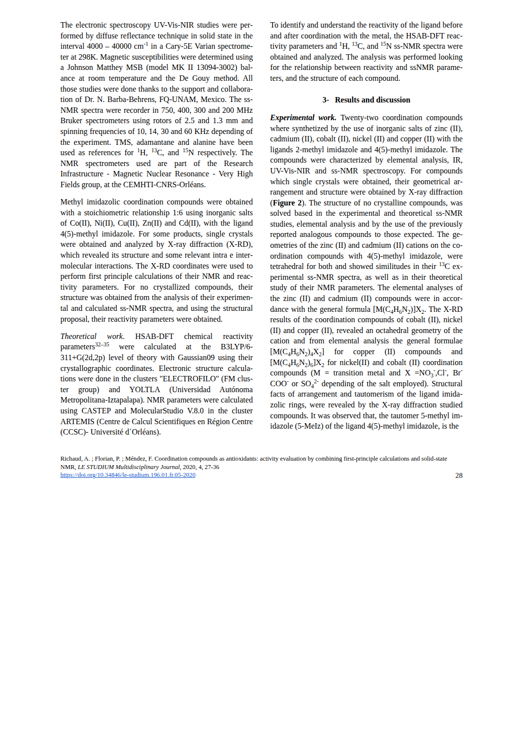The electronic spectroscopy UV-Vis-NIR studies were performed by diffuse reflectance technique in solid state in the interval 4000 – 40000 cm-1 in a Cary-5E Varian spectrometer at 298K. Magnetic susceptibilities were determined using a Johnson Matthey MSB (model MK II 13094-3002) balance at room temperature and the De Gouy method. All those studies were done thanks to the support and collaboration of Dr. N. Barba-Behrens, FQ-UNAM, Mexico. The ss-NMR spectra were recorder in 750, 400, 300 and 200 MHz Bruker spectrometers using rotors of 2.5 and 1.3 mm and spinning frequencies of 10, 14, 30 and 60 KHz depending of the experiment. TMS, adamantane and alanine have been used as references for 1H, 13C, and 15N respectively. The NMR spectrometers used are part of the Research Infrastructure - Magnetic Nuclear Resonance - Very High Fields group, at the CEMHTI-CNRS-Orléans.
Methyl imidazolic coordination compounds were obtained with a stoichiometric relationship 1:6 using inorganic salts of Co(II), Ni(II), Cu(II), Zn(II) and Cd(II), with the ligand 4(5)-methyl imidazole. For some products, single crystals were obtained and analyzed by X-ray diffraction (X-RD), which revealed its structure and some relevant intra e intermolecular interactions. The X-RD coordinates were used to perform first principle calculations of their NMR and reactivity parameters. For no crystallized compounds, their structure was obtained from the analysis of their experimental and calculated ss-NMR spectra, and using the structural proposal, their reactivity parameters were obtained.
Theoretical work. HSAB-DFT chemical reactivity parameters32–35 were calculated at the B3LYP/6-311+G(2d,2p) level of theory with Gaussian09 using their crystallographic coordinates. Electronic structure calculations were done in the clusters "ELECTROFILO" (FM cluster group) and YOLTLA (Universidad Autónoma Metropolitana-Iztapalapa). NMR parameters were calculated using CASTEP and MolecularStudio V.8.0 in the cluster ARTEMIS (Centre de Calcul Scientifiques en Région Centre (CCSC)- Université d´Orléans).
To identify and understand the reactivity of the ligand before and after coordination with the metal, the HSAB-DFT reactivity parameters and 1H, 13C, and 15N ss-NMR spectra were obtained and analyzed. The analysis was performed looking for the relationship between reactivity and ssNMR parameters, and the structure of each compound.
3- Results and discussion
Experimental work. Twenty-two coordination compounds where synthetized by the use of inorganic salts of zinc (II), cadmium (II), cobalt (II), nickel (II) and copper (II) with the ligands 2-methyl imidazole and 4(5)-methyl imidazole. The compounds were characterized by elemental analysis, IR, UV-Vis-NIR and ss-NMR spectroscopy. For compounds which single crystals were obtained, their geometrical arrangement and structure were obtained by X-ray diffraction (Figure 2). The structure of no crystalline compounds, was solved based in the experimental and theoretical ss-NMR studies, elemental analysis and by the use of the previously reported analogous compounds to those expected. The geometries of the zinc (II) and cadmium (II) cations on the coordination compounds with 4(5)-methyl imidazole, were tetrahedral for both and showed similitudes in their 13C experimental ss-NMR spectra, as well as in their theoretical study of their NMR parameters. The elemental analyses of the zinc (II) and cadmium (II) compounds were in accordance with the general formula [M(C4H6N2)]X2. The X-RD results of the coordination compounds of cobalt (II), nickel (II) and copper (II), revealed an octahedral geometry of the cation and from elemental analysis the general formulae [M(C4H6N2)4X2] for copper (II) compounds and [M(C4H6N2)6]X2 for nickel(II) and cobalt (II) coordination compounds (M = transition metal and X =NO3-,Cl-, Br- COO- or SO42- depending of the salt employed). Structural facts of arrangement and tautomerism of the ligand imidazolic rings, were revealed by the X-ray diffraction studied compounds. It was observed that, the tautomer 5-methyl imidazole (5-MeIz) of the ligand 4(5)-methyl imidazole, is the
Richaud, A. ; Florian, P. ; Méndez, F. Coordination compounds as antioxidants: activity evaluation by combining first-principle calculations and solid-state NMR, LE STUDIUM Multidisciplinary Journal, 2020, 4, 27-36
https://doi.org/10.34846/le-studium.196.01.fr.05-2020 28